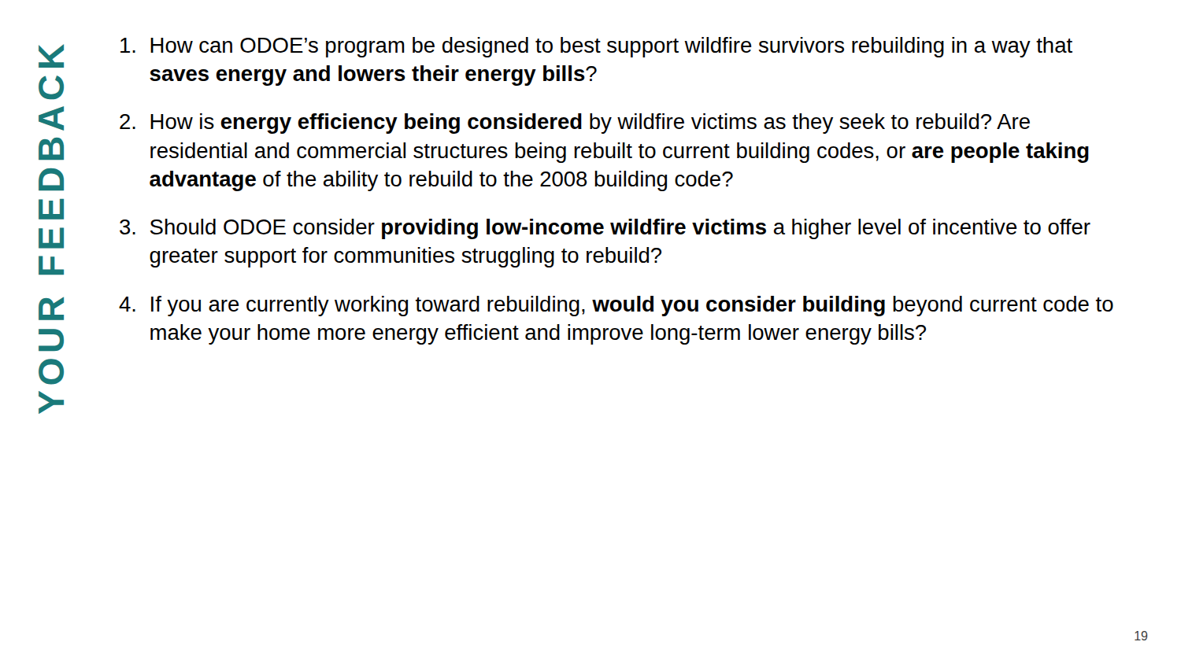YOUR FEEDBACK
How can ODOE’s program be designed to best support wildfire survivors rebuilding in a way that saves energy and lowers their energy bills?
How is energy efficiency being considered by wildfire victims as they seek to rebuild? Are residential and commercial structures being rebuilt to current building codes, or are people taking advantage of the ability to rebuild to the 2008 building code?
Should ODOE consider providing low-income wildfire victims a higher level of incentive to offer greater support for communities struggling to rebuild?
If you are currently working toward rebuilding, would you consider building beyond current code to make your home more energy efficient and improve long-term lower energy bills?
19